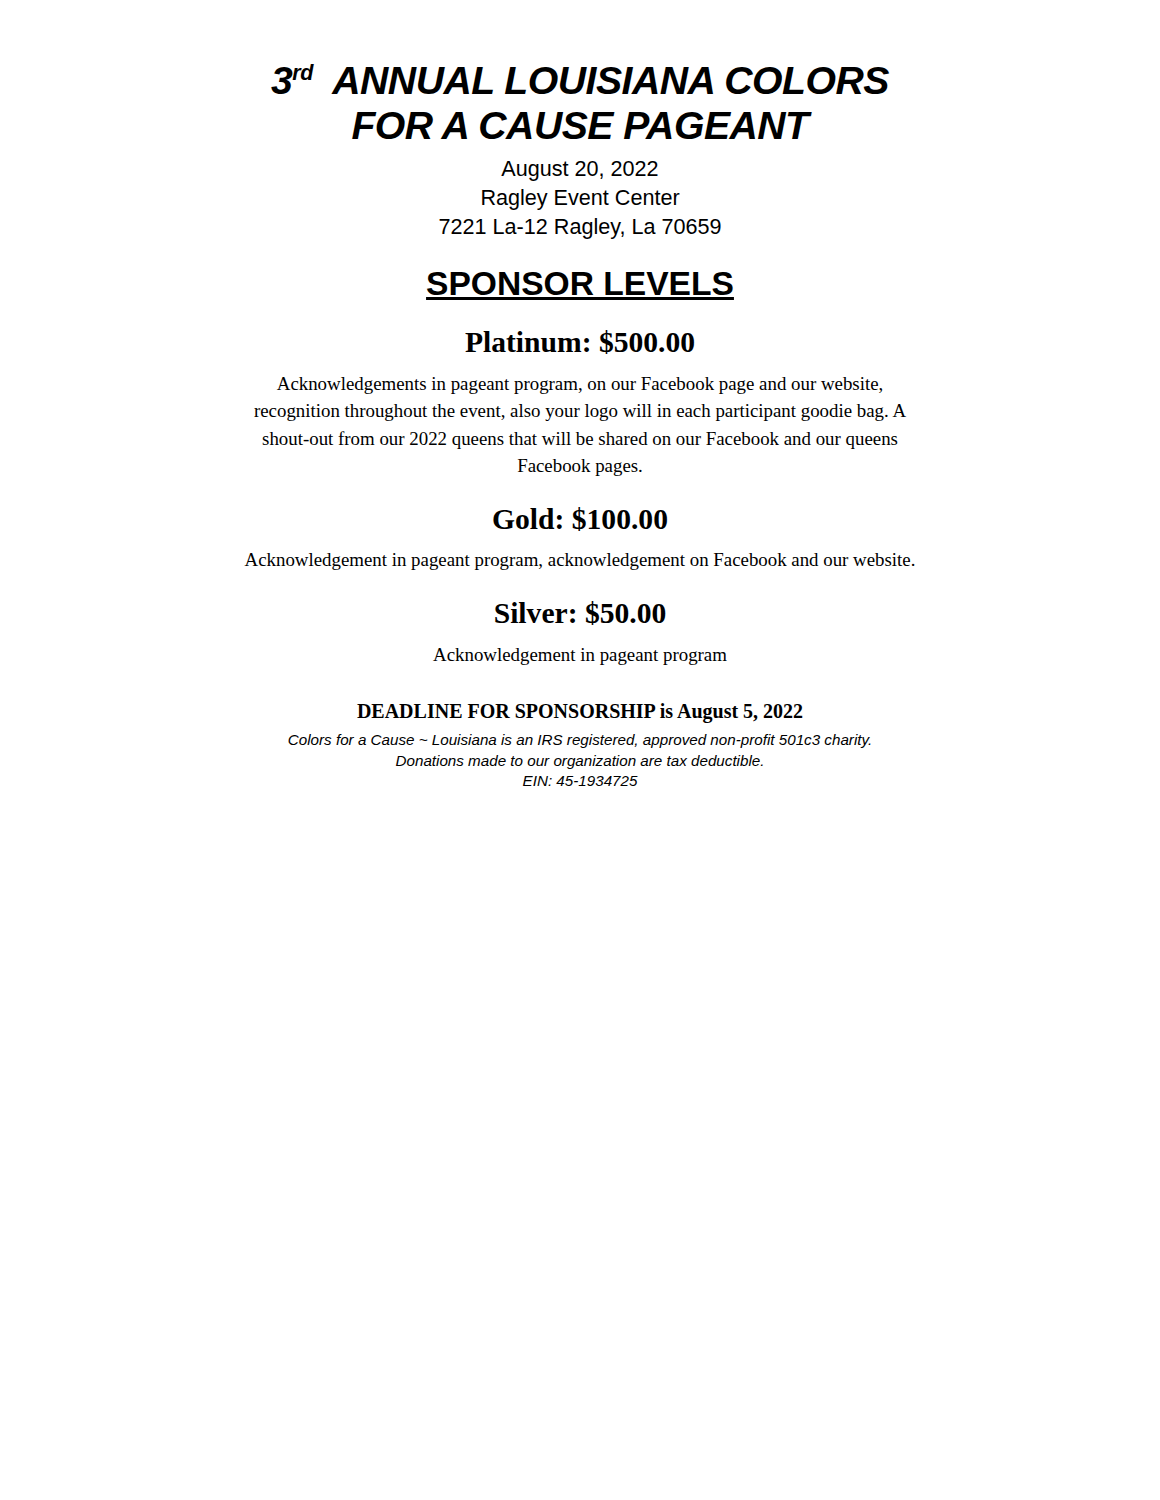3rd ANNUAL LOUISIANA COLORS FOR A CAUSE PAGEANT
August 20, 2022
Ragley Event Center
7221 La-12 Ragley, La 70659
SPONSOR LEVELS
Platinum: $500.00
Acknowledgements in pageant program, on our Facebook page and our website, recognition throughout the event, also your logo will in each participant goodie bag. A shout-out from our 2022 queens that will be shared on our Facebook and our queens Facebook pages.
Gold: $100.00
Acknowledgement in pageant program, acknowledgement on Facebook and our website.
Silver: $50.00
Acknowledgement in pageant program
DEADLINE FOR SPONSORSHIP is August 5, 2022
Colors for a Cause ~ Louisiana is an IRS registered, approved non-profit 501c3 charity.
Donations made to our organization are tax deductible.
EIN: 45-1934725